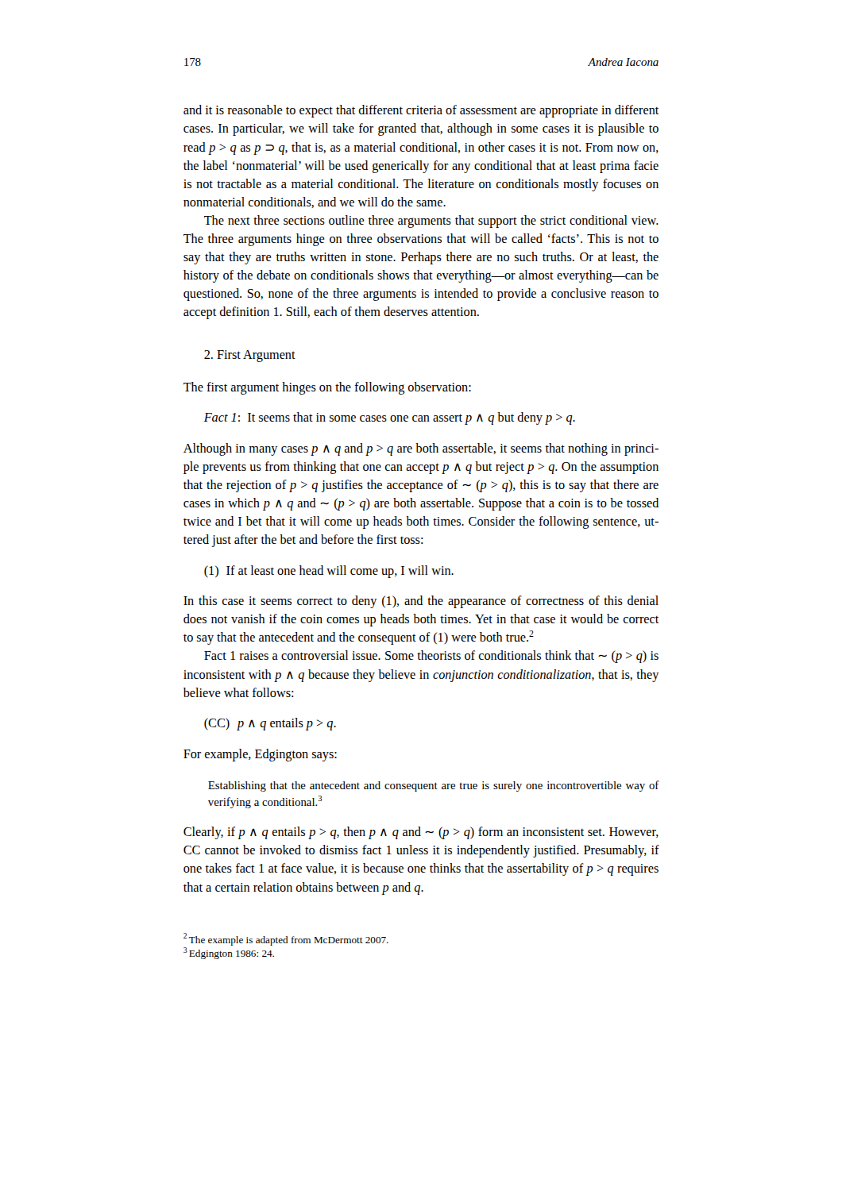178 Andrea Iacona
and it is reasonable to expect that different criteria of assessment are appropriate in different cases. In particular, we will take for granted that, although in some cases it is plausible to read p > q as p ⊃ q, that is, as a material conditional, in other cases it is not. From now on, the label ‘nonmaterial’ will be used generically for any conditional that at least prima facie is not tractable as a material conditional. The literature on conditionals mostly focuses on nonmaterial conditionals, and we will do the same.
The next three sections outline three arguments that support the strict conditional view. The three arguments hinge on three observations that will be called ‘facts’. This is not to say that they are truths written in stone. Perhaps there are no such truths. Or at least, the history of the debate on conditionals shows that everything—or almost everything—can be questioned. So, none of the three arguments is intended to provide a conclusive reason to accept definition 1. Still, each of them deserves attention.
2. First Argument
The first argument hinges on the following observation:
Fact 1: It seems that in some cases one can assert p ∧ q but deny p > q.
Although in many cases p ∧ q and p > q are both assertable, it seems that nothing in principle prevents us from thinking that one can accept p ∧ q but reject p > q. On the assumption that the rejection of p > q justifies the acceptance of ∼ (p > q), this is to say that there are cases in which p ∧ q and ∼ (p > q) are both assertable. Suppose that a coin is to be tossed twice and I bet that it will come up heads both times. Consider the following sentence, uttered just after the bet and before the first toss:
(1) If at least one head will come up, I will win.
In this case it seems correct to deny (1), and the appearance of correctness of this denial does not vanish if the coin comes up heads both times. Yet in that case it would be correct to say that the antecedent and the consequent of (1) were both true.2
Fact 1 raises a controversial issue. Some theorists of conditionals think that ∼ (p > q) is inconsistent with p ∧ q because they believe in conjunction conditionalization, that is, they believe what follows:
(CC) p ∧ q entails p > q.
For example, Edgington says:
Establishing that the antecedent and consequent are true is surely one incontrovertible way of verifying a conditional.3
Clearly, if p ∧ q entails p > q, then p ∧ q and ∼ (p > q) form an inconsistent set. However, CC cannot be invoked to dismiss fact 1 unless it is independently justified. Presumably, if one takes fact 1 at face value, it is because one thinks that the assertability of p > q requires that a certain relation obtains between p and q.
2The example is adapted from McDermott 2007.
3Edgington 1986: 24.